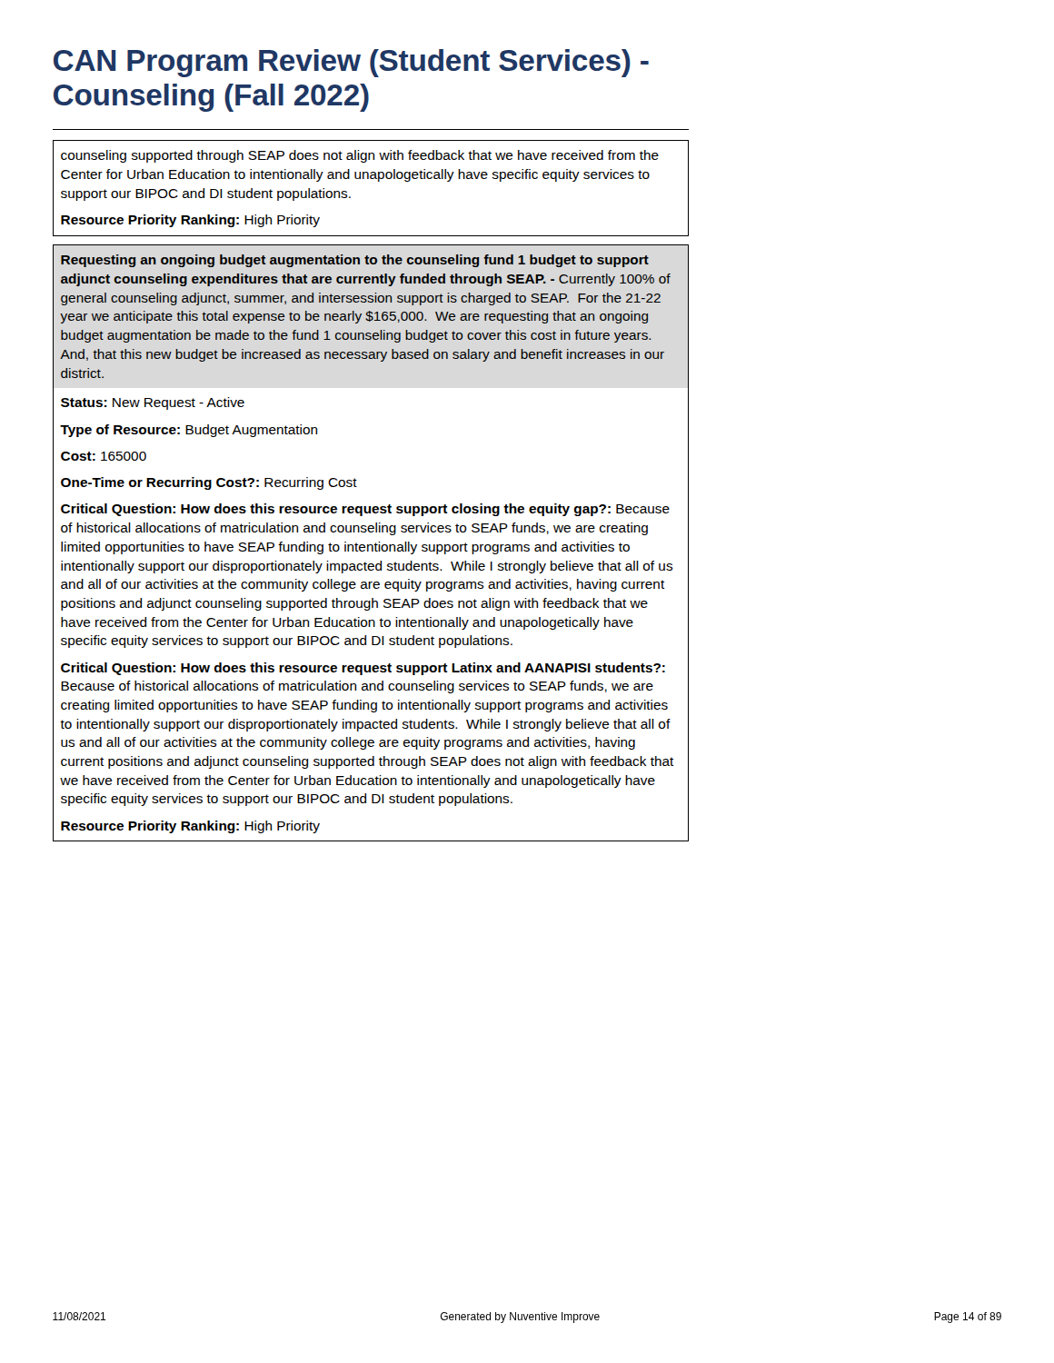CAN Program Review (Student Services) - Counseling (Fall 2022)
counseling supported through SEAP does not align with feedback that we have received from the Center for Urban Education to intentionally and unapologetically have specific equity services to support our BIPOC and DI student populations.
Resource Priority Ranking: High Priority
Requesting an ongoing budget augmentation to the counseling fund 1 budget to support adjunct counseling expenditures that are currently funded through SEAP. - Currently 100% of general counseling adjunct, summer, and intersession support is charged to SEAP. For the 21-22 year we anticipate this total expense to be nearly $165,000. We are requesting that an ongoing budget augmentation be made to the fund 1 counseling budget to cover this cost in future years. And, that this new budget be increased as necessary based on salary and benefit increases in our district.
Status: New Request - Active
Type of Resource: Budget Augmentation
Cost: 165000
One-Time or Recurring Cost?: Recurring Cost
Critical Question: How does this resource request support closing the equity gap?: Because of historical allocations of matriculation and counseling services to SEAP funds, we are creating limited opportunities to have SEAP funding to intentionally support programs and activities to intentionally support our disproportionately impacted students. While I strongly believe that all of us and all of our activities at the community college are equity programs and activities, having current positions and adjunct counseling supported through SEAP does not align with feedback that we have received from the Center for Urban Education to intentionally and unapologetically have specific equity services to support our BIPOC and DI student populations.
Critical Question: How does this resource request support Latinx and AANAPISI students?: Because of historical allocations of matriculation and counseling services to SEAP funds, we are creating limited opportunities to have SEAP funding to intentionally support programs and activities to intentionally support our disproportionately impacted students. While I strongly believe that all of us and all of our activities at the community college are equity programs and activities, having current positions and adjunct counseling supported through SEAP does not align with feedback that we have received from the Center for Urban Education to intentionally and unapologetically have specific equity services to support our BIPOC and DI student populations.
Resource Priority Ranking: High Priority
11/08/2021
Generated by Nuventive Improve
Page 14 of 89